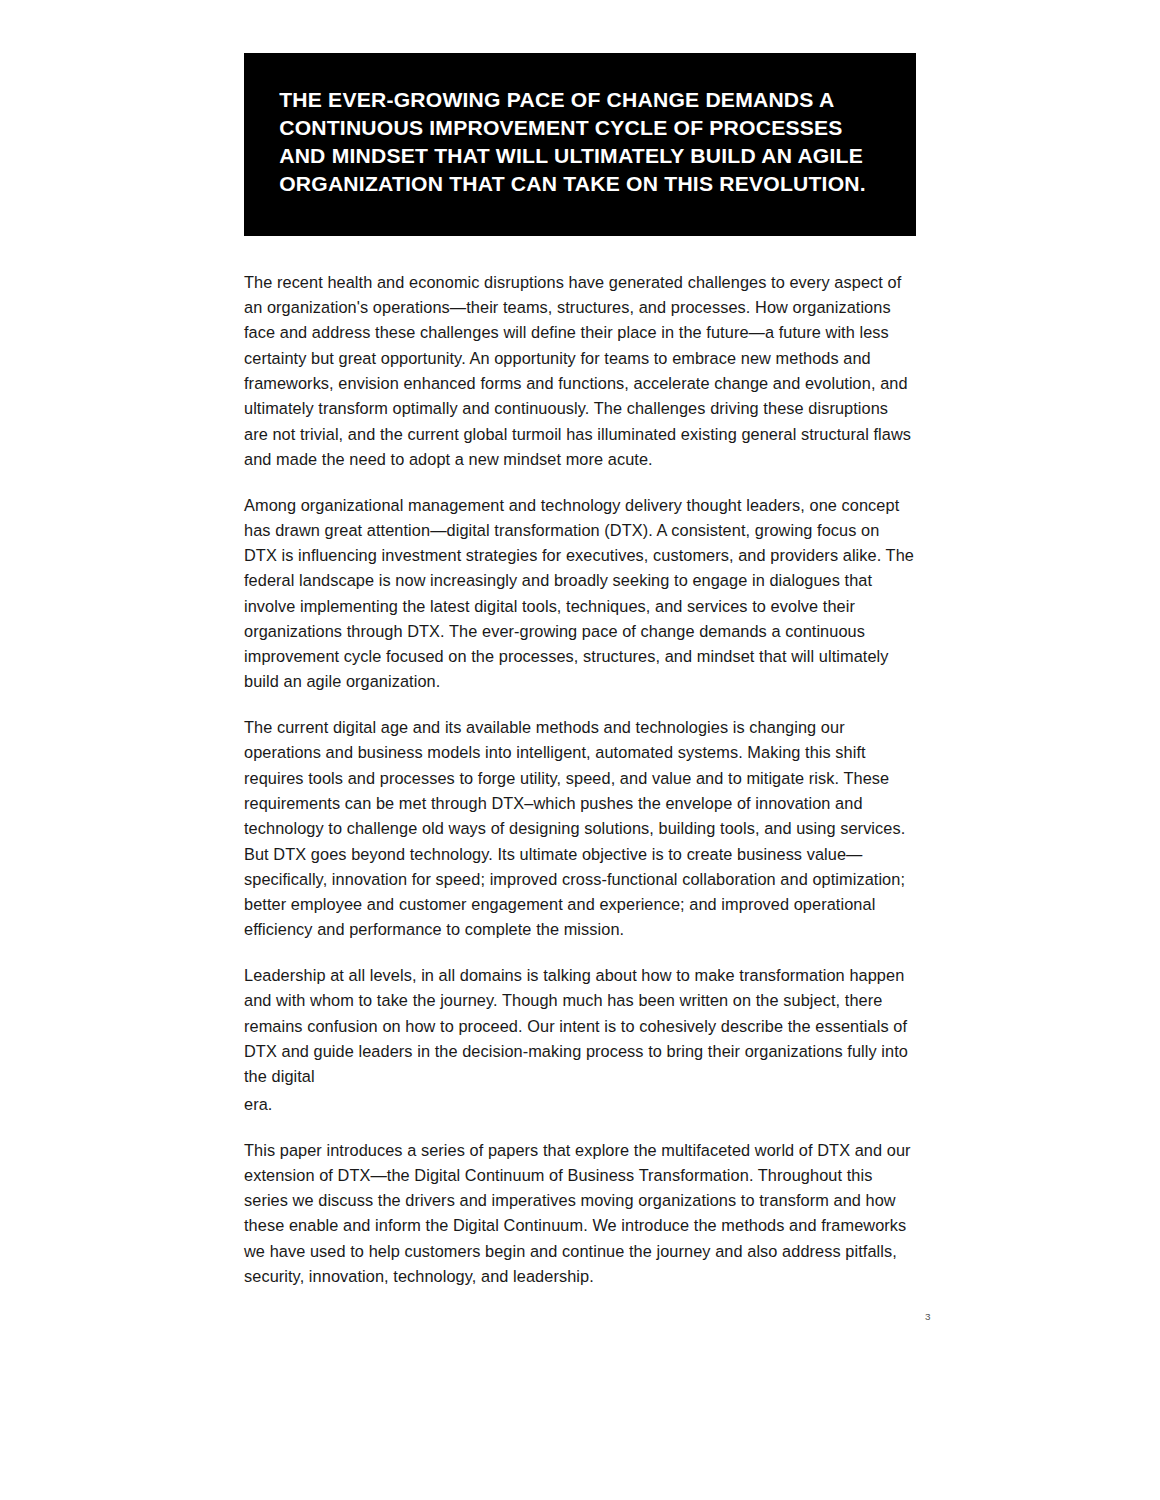The ever-growing pace of change demands a continuous improvement cycle of processes and mindset that will ultimately build an agile organization that can take on this revolution.
The recent health and economic disruptions have generated challenges to every aspect of an organization's operations—their teams, structures, and processes. How organizations face and address these challenges will define their place in the future—a future with less certainty but great opportunity. An opportunity for teams to embrace new methods and frameworks, envision enhanced forms and functions, accelerate change and evolution, and ultimately transform optimally and continuously. The challenges driving these disruptions are not trivial, and the current global turmoil has illuminated existing general structural flaws and made the need to adopt a new mindset more acute.
Among organizational management and technology delivery thought leaders, one concept has drawn great attention—digital transformation (DTX). A consistent, growing focus on DTX is influencing investment strategies for executives, customers, and providers alike. The federal landscape is now increasingly and broadly seeking to engage in dialogues that involve implementing the latest digital tools, techniques, and services to evolve their organizations through DTX. The ever-growing pace of change demands a continuous improvement cycle focused on the processes, structures, and mindset that will ultimately build an agile organization.
The current digital age and its available methods and technologies is changing our operations and business models into intelligent, automated systems. Making this shift requires tools and processes to forge utility, speed, and value and to mitigate risk. These requirements can be met through DTX–which pushes the envelope of innovation and technology to challenge old ways of designing solutions, building tools, and using services. But DTX goes beyond technology. Its ultimate objective is to create business value—specifically, innovation for speed; improved cross-functional collaboration and optimization; better employee and customer engagement and experience; and improved operational efficiency and performance to complete the mission.
Leadership at all levels, in all domains is talking about how to make transformation happen and with whom to take the journey. Though much has been written on the subject, there remains confusion on how to proceed. Our intent is to cohesively describe the essentials of DTX and guide leaders in the decision-making process to bring their organizations fully into the digital
era.
This paper introduces a series of papers that explore the multifaceted world of DTX and our extension of DTX—the Digital Continuum of Business Transformation. Throughout this series we discuss the drivers and imperatives moving organizations to transform and how these enable and inform the Digital Continuum. We introduce the methods and frameworks we have used to help customers begin and continue the journey and also address pitfalls, security, innovation, technology, and leadership.
3